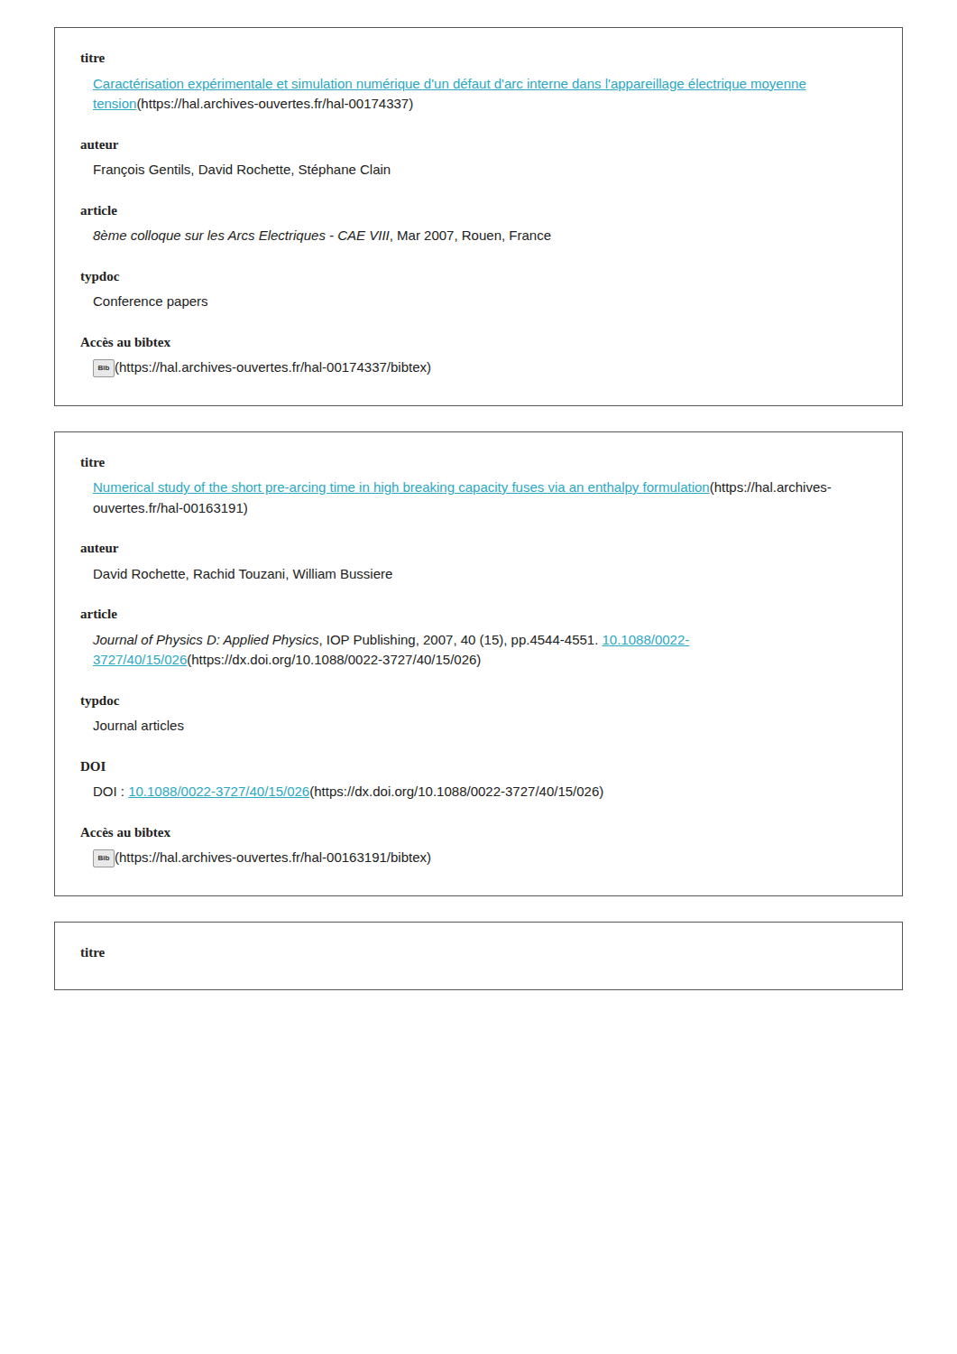titre
Caractérisation expérimentale et simulation numérique d'un défaut d'arc interne dans l'appareillage électrique moyenne tension(https://hal.archives-ouvertes.fr/hal-00174337)
auteur
François Gentils, David Rochette, Stéphane Clain
article
8ème colloque sur les Arcs Electriques - CAE VIII, Mar 2007, Rouen, France
typdoc
Conference papers
Accès au bibtex
Bib(https://hal.archives-ouvertes.fr/hal-00174337/bibtex)
titre
Numerical study of the short pre-arcing time in high breaking capacity fuses via an enthalpy formulation(https://hal.archives-ouvertes.fr/hal-00163191)
auteur
David Rochette, Rachid Touzani, William Bussiere
article
Journal of Physics D: Applied Physics, IOP Publishing, 2007, 40 (15), pp.4544-4551. 10.1088/0022-3727/40/15/026(https://dx.doi.org/10.1088/0022-3727/40/15/026)
typdoc
Journal articles
DOI
DOI : 10.1088/0022-3727/40/15/026(https://dx.doi.org/10.1088/0022-3727/40/15/026)
Accès au bibtex
Bib(https://hal.archives-ouvertes.fr/hal-00163191/bibtex)
titre